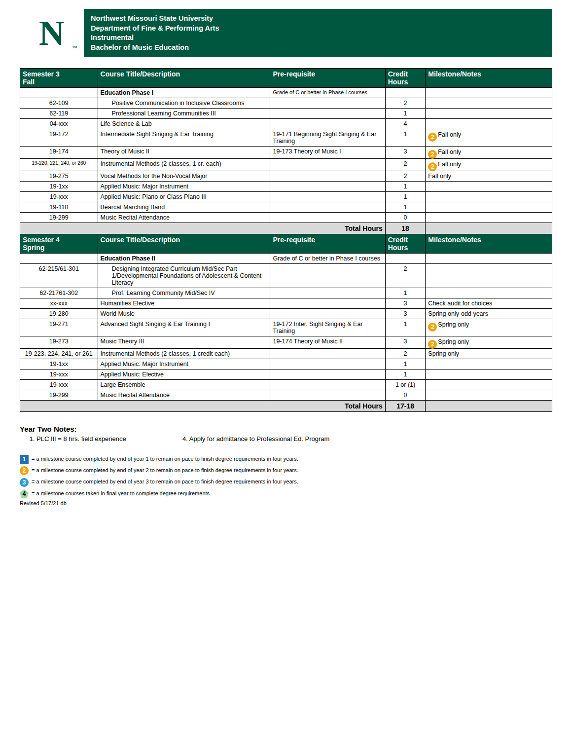N™
Northwest Missouri State University
Department of Fine & Performing Arts
Instrumental
Bachelor of Music Education
| Semester 3 Fall | Course Title/Description | Pre-requisite | Credit Hours | Milestone/Notes |
| --- | --- | --- | --- | --- |
| | Education Phase I | Grade of C or better in Phase I courses | | |
| 62-109 | Positive Communication in Inclusive Classrooms | | 2 | |
| 62-119 | Professional Learning Communities III | | 1 | |
| 04-xxx | Life Science & Lab | | 4 | |
| 19-172 | Intermediate Sight Singing & Ear Training | 19-171 Beginning Sight Singing & Ear Training | 1 | 2 Fall only |
| 19-174 | Theory of Music II | 19-173 Theory of Music I | 3 | 2 Fall only |
| 19-220, 221, 240, or 260 | Instrumental Methods (2 classes, 1 cr. each) | | 2 | 2 Fall only |
| 19-275 | Vocal Methods for the Non-Vocal Major | | 2 | Fall only |
| 19-1xx | Applied Music: Major Instrument | | 1 | |
| 19-xxx | Applied Music: Piano or Class Piano III | | 1 | |
| 19-110 | Bearcat Marching Band | | 1 | |
| 19-299 | Music Recital Attendance | | 0 | |
| Total Hours | 18 | |
| Semester 4 Spring | Course Title/Description | Pre-requisite | Credit Hours | Milestone/Notes |
| | Education Phase II | Grade of C or better in Phase I courses | | |
| 62-215/61-301 | Designing Integrated Curriculum Mid/Sec Part 1/Developmental Foundations of Adolescent & Content Literacy | | 2 | |
| 62-21761-302 | Prof. Learning Community Mid/Sec IV | | 1 | |
| xx-xxx | Humanities Elective | | 3 | Check audit for choices |
| 19-280 | World Music | | 3 | Spring only-odd years |
| 19-271 | Advanced Sight Singing & Ear Training I | 19-172 Inter. Sight Singing & Ear Training | 1 | 2 Spring only |
| 19-273 | Music Theory III | 19-174 Theory of Music II | 3 | 2 Spring only |
| 19-223, 224, 241, or 261 | Instrumental Methods (2 classes, 1 credit each) | | 2 | Spring only |
| 19-1xx | Applied Music: Major Instrument | | 1 | |
| 19-xxx | Applied Music: Elective | | 1 | |
| 19-xxx | Large Ensemble | | 1 or (1) | |
| 19-299 | Music Recital Attendance | | 0 | |
| Total Hours | 17-18 | |
Year Two Notes:
PLC III = 8 hrs. field experience
4. Apply for admittance to Professional Ed. Program
1= a milestone course completed by end of year 1 to remain on pace to finish degree requirements in four years.
2= a milestone course completed by end of year 2 to remain on pace to finish degree requirements in four years.
3= a milestone course completed by end of year 3 to remain on pace to finish degree requirements in four years.
4= a milestone courses taken in final year to complete degree requirements.
Revised 5/17/21 db